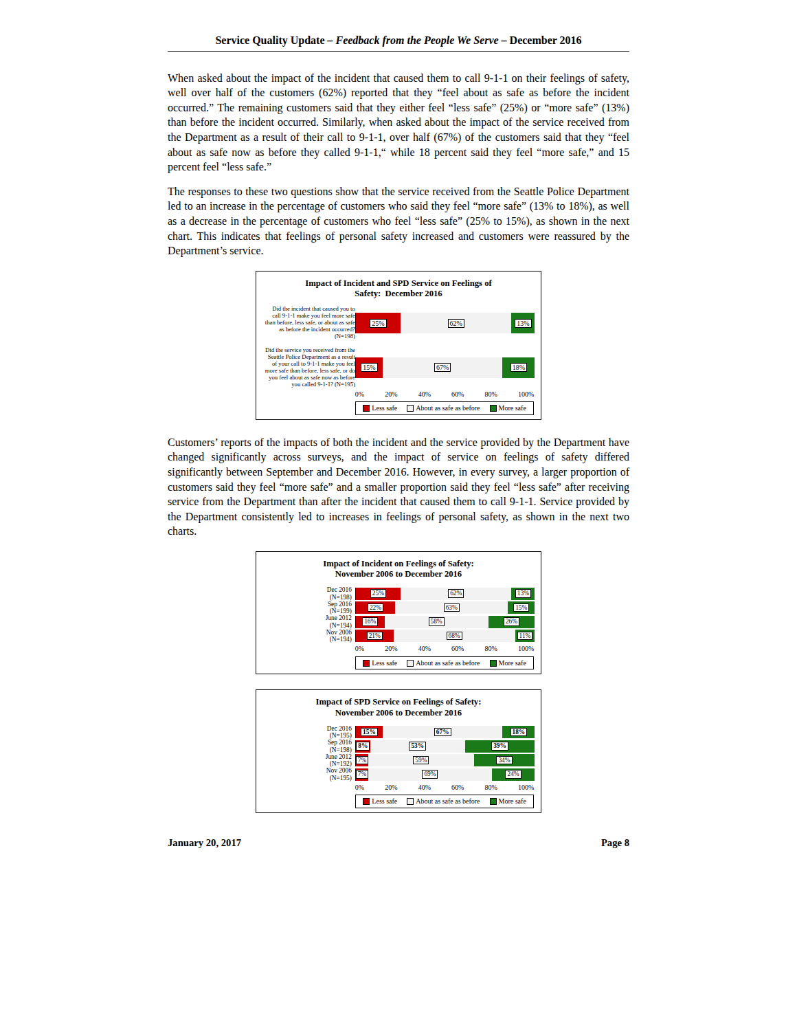Service Quality Update – Feedback from the People We Serve – December 2016
When asked about the impact of the incident that caused them to call 9-1-1 on their feelings of safety, well over half of the customers (62%) reported that they “feel about as safe as before the incident occurred.” The remaining customers said that they either feel “less safe” (25%) or “more safe” (13%) than before the incident occurred. Similarly, when asked about the impact of the service received from the Department as a result of their call to 9-1-1, over half (67%) of the customers said that they “feel about as safe now as before they called 9-1-1,“ while 18 percent said they feel “more safe,” and 15 percent feel “less safe.”
The responses to these two questions show that the service received from the Seattle Police Department led to an increase in the percentage of customers who said they feel “more safe” (13% to 18%), as well as a decrease in the percentage of customers who feel “less safe” (25% to 15%), as shown in the next chart. This indicates that feelings of personal safety increased and customers were reassured by the Department’s service.
Impact of Incident and SPD Service on Feelings of
Safety: December 2016
| Did the incident that caused you to call 9-1-1 make you feel more safe than before, less safe, or about as safe as before the incident occurred? (N=198) | 25% 62% 13% |
| Did the service you received from the Seattle Police Department as a result of your call to 9-1-1 make you feel more safe than before, less safe, or do you feel about as safe now as before you called 9-1-1? (N=195) | 15% 67% 18% |
0% 20% 40% 60% 80% 100%
Less safe About as safe as before More safe
Customers’ reports of the impacts of both the incident and the service provided by the Department have changed significantly across surveys, and the impact of service on feelings of safety differed significantly between September and December 2016. However, in every survey, a larger proportion of customers said they feel “more safe” and a smaller proportion said they feel “less safe” after receiving service from the Department than after the incident that caused them to call 9-1-1. Service provided by the Department consistently led to increases in feelings of personal safety, as shown in the next two charts.
Impact of Incident on Feelings of Safety:
November 2006 to December 2016
| Dec 2016 (N=198) | 25% 62% 13% |
| Sep 2016 (N=199) | 22% 63% 15% |
| June 2012 (N=194) | 16% 58% 26% |
| Nov 2006 (N=194) | 21% 68% 11% |
0% 20% 40% 60% 80% 100%
Less safe About as safe as before More safe
Impact of SPD Service on Feelings of Safety:
November 2006 to December 2016
| Dec 2016 (N=195) | 15% 67% 18% |
| Sep 2016 (N=198) | 8% 53% 39% |
| June 2012 (N=192) | 7% 59% 34% |
| Nov 2006 (N=195) | 7% 69% 24% |
0% 20% 40% 60% 80% 100%
Less safe About as safe as before More safe
January 20, 2017 Page 8